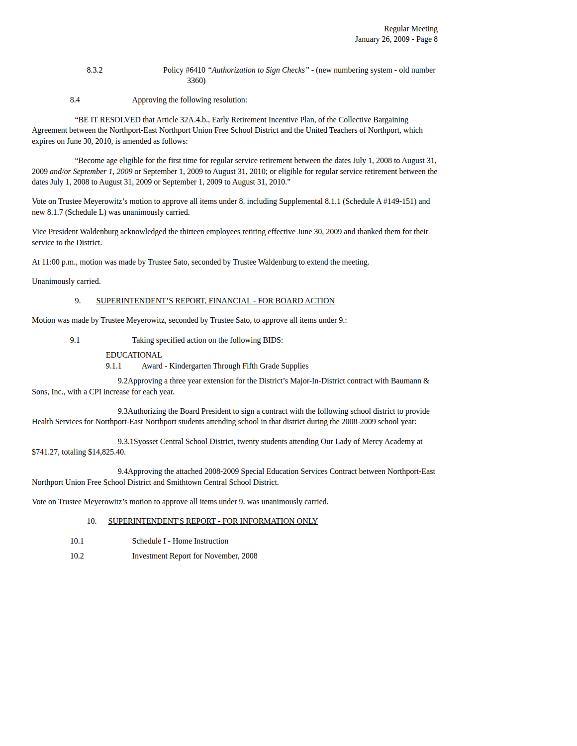Regular Meeting
January 26, 2009 - Page 8
8.3.2 Policy #6410 “Authorization to Sign Checks” - (new numbering system - old number 3360)
8.4 Approving the following resolution:
“BE IT RESOLVED that Article 32A.4.b., Early Retirement Incentive Plan, of the Collective Bargaining Agreement between the Northport-East Northport Union Free School District and the United Teachers of Northport, which expires on June 30, 2010, is amended as follows:
“Become age eligible for the first time for regular service retirement between the dates July 1, 2008 to August 31, 2009 and/or September 1, 2009 or September 1, 2009 to August 31, 2010; or eligible for regular service retirement between the dates July 1, 2008 to August 31, 2009 or September 1, 2009 to August 31, 2010.”
Vote on Trustee Meyerowitz’s motion to approve all items under 8. including Supplemental 8.1.1 (Schedule A #149-151) and new 8.1.7 (Schedule L) was unanimously carried.
Vice President Waldenburg acknowledged the thirteen employees retiring effective June 30, 2009 and thanked them for their service to the District.
At 11:00 p.m., motion was made by Trustee Sato, seconded by Trustee Waldenburg to extend the meeting.
Unanimously carried.
9. SUPERINTENDENT’S REPORT, FINANCIAL - FOR BOARD ACTION
Motion was made by Trustee Meyerowitz, seconded by Trustee Sato, to approve all items under 9.:
9.1 Taking specified action on the following BIDS:
EDUCATIONAL
9.1.1 Award - Kindergarten Through Fifth Grade Supplies
9.2 Approving a three year extension for the District’s Major-In-District contract with Baumann & Sons, Inc., with a CPI increase for each year.
9.3 Authorizing the Board President to sign a contract with the following school district to provide Health Services for Northport-East Northport students attending school in that district during the 2008-2009 school year:
9.3.1 Syosset Central School District, twenty students attending Our Lady of Mercy Academy at $741.27, totaling $14,825.40.
9.4 Approving the attached 2008-2009 Special Education Services Contract between Northport-East Northport Union Free School District and Smithtown Central School District.
Vote on Trustee Meyerowitz’s motion to approve all items under 9. was unanimously carried.
10. SUPERINTENDENT'S REPORT - FOR INFORMATION ONLY
10.1 Schedule I - Home Instruction
10.2 Investment Report for November, 2008